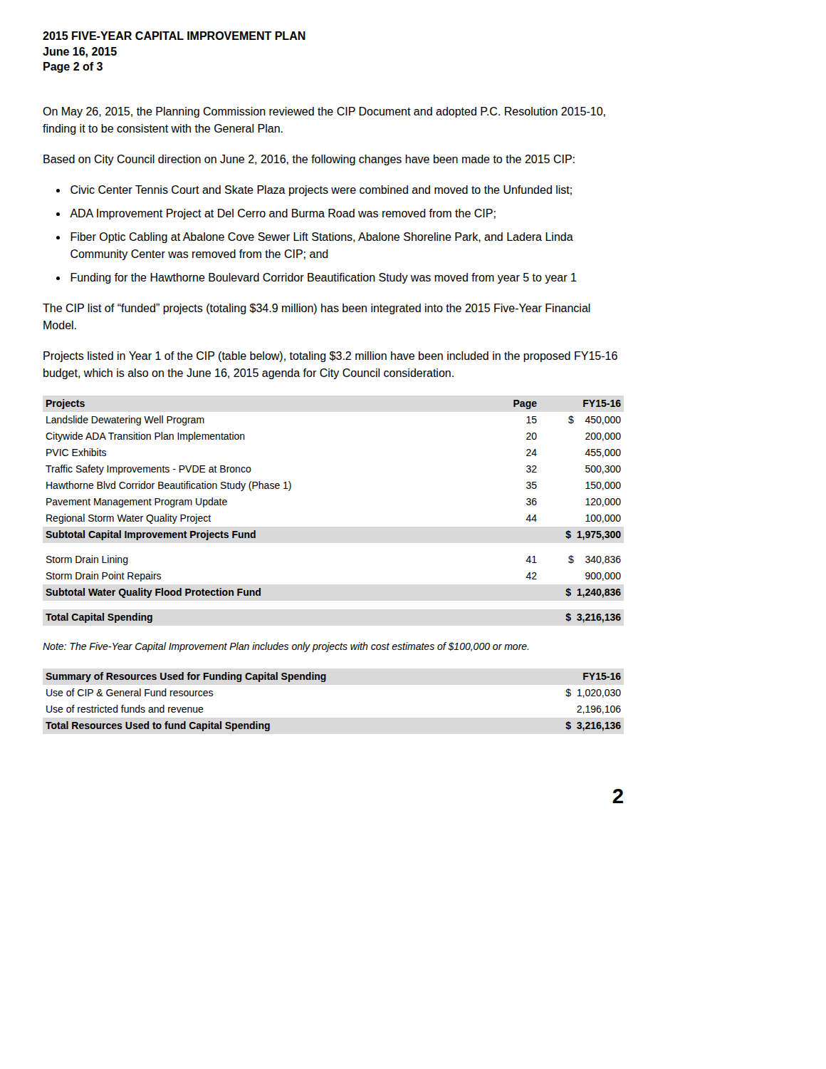2015 FIVE-YEAR CAPITAL IMPROVEMENT PLAN
June 16, 2015
Page 2 of 3
On May 26, 2015, the Planning Commission reviewed the CIP Document and adopted P.C. Resolution 2015-10, finding it to be consistent with the General Plan.
Based on City Council direction on June 2, 2016, the following changes have been made to the 2015 CIP:
Civic Center Tennis Court and Skate Plaza projects were combined and moved to the Unfunded list;
ADA Improvement Project at Del Cerro and Burma Road was removed from the CIP;
Fiber Optic Cabling at Abalone Cove Sewer Lift Stations, Abalone Shoreline Park, and Ladera Linda Community Center was removed from the CIP; and
Funding for the Hawthorne Boulevard Corridor Beautification Study was moved from year 5 to year 1
The CIP list of “funded” projects (totaling $34.9 million) has been integrated into the 2015 Five-Year Financial Model.
Projects listed in Year 1 of the CIP (table below), totaling $3.2 million have been included in the proposed FY15-16 budget, which is also on the June 16, 2015 agenda for City Council consideration.
| Projects | Page | FY15-16 |
| --- | --- | --- |
| Landslide Dewatering Well Program | 15 | $ 450,000 |
| Citywide ADA Transition Plan Implementation | 20 | 200,000 |
| PVIC Exhibits | 24 | 455,000 |
| Traffic Safety Improvements - PVDE at Bronco | 32 | 500,300 |
| Hawthorne Blvd Corridor Beautification Study (Phase 1) | 35 | 150,000 |
| Pavement Management Program Update | 36 | 120,000 |
| Regional Storm Water Quality Project | 44 | 100,000 |
| Subtotal Capital Improvement Projects Fund | | $ 1,975,300 |
| Storm Drain Lining | 41 | $ 340,836 |
| Storm Drain Point Repairs | 42 | 900,000 |
| Subtotal Water Quality Flood Protection Fund | | $ 1,240,836 |
| Total Capital Spending | | $ 3,216,136 |
Note: The Five-Year Capital Improvement Plan includes only projects with cost estimates of $100,000 or more.
| Summary of Resources Used for Funding Capital Spending | FY15-16 |
| --- | --- |
| Use of CIP & General Fund resources | $ 1,020,030 |
| Use of restricted funds and revenue | 2,196,106 |
| Total Resources Used to fund Capital Spending | $ 3,216,136 |
2